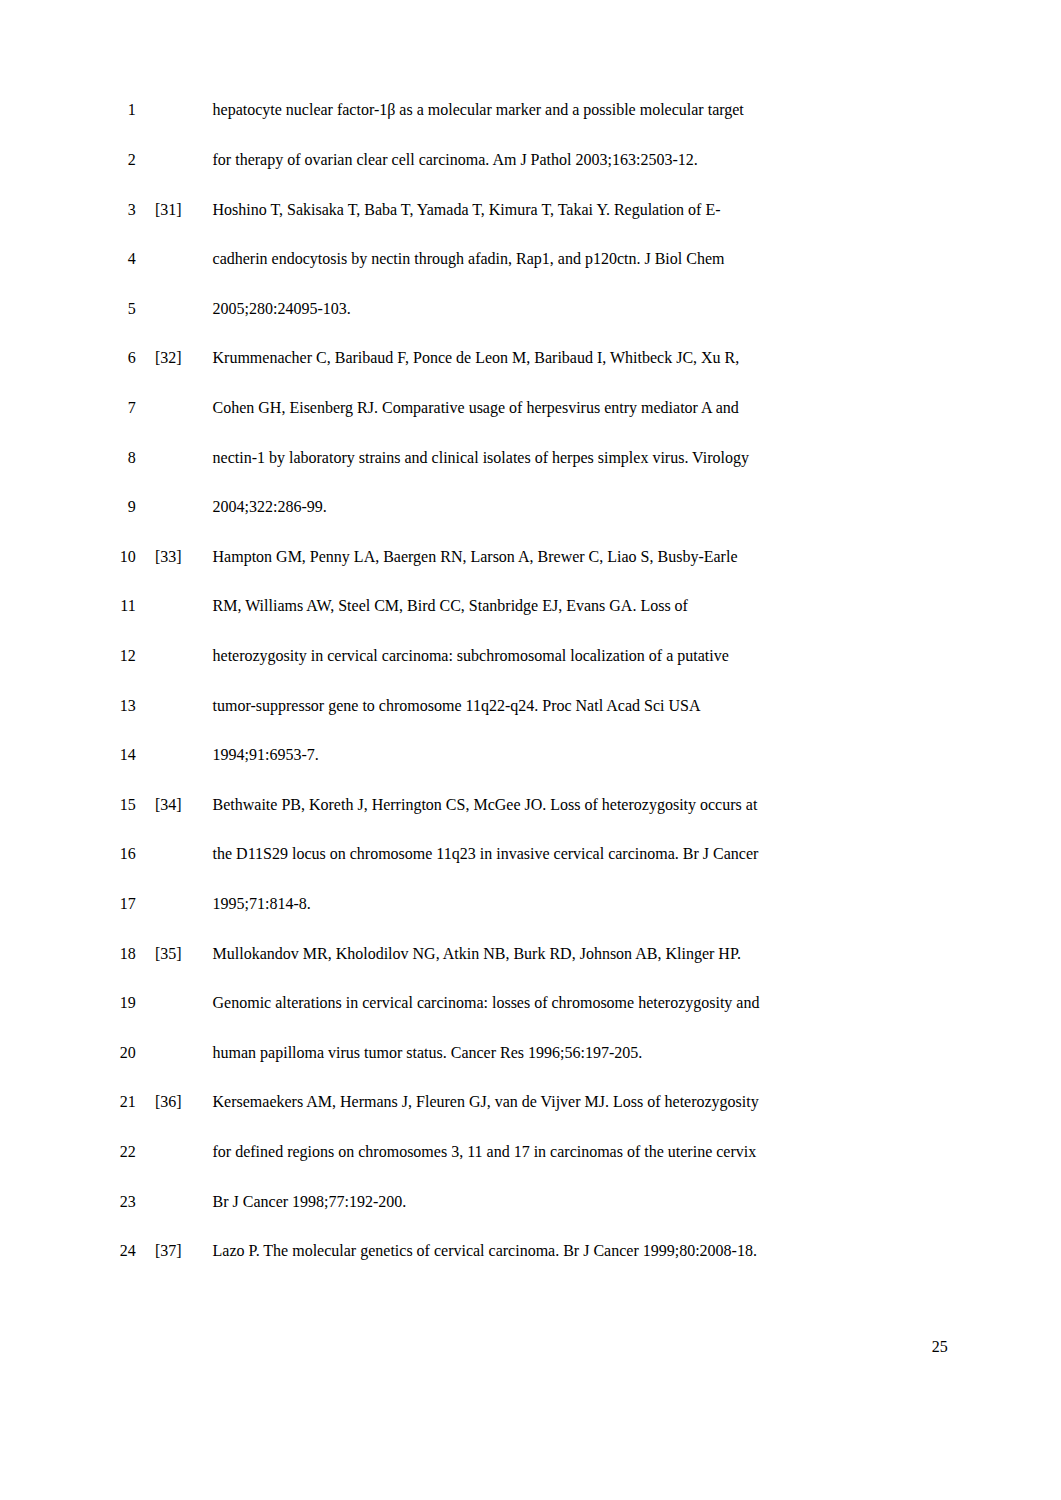1
hepatocyte nuclear factor-1β as a molecular marker and a possible molecular target
2
for therapy of ovarian clear cell carcinoma. Am J Pathol 2003;163:2503-12.
3
[31]
Hoshino T, Sakisaka T, Baba T, Yamada T, Kimura T, Takai Y. Regulation of E-
4
cadherin endocytosis by nectin through afadin, Rap1, and p120ctn. J Biol Chem
5
2005;280:24095-103.
6
[32]
Krummenacher C, Baribaud F, Ponce de Leon M, Baribaud I, Whitbeck JC, Xu R,
7
Cohen GH, Eisenberg RJ. Comparative usage of herpesvirus entry mediator A and
8
nectin-1 by laboratory strains and clinical isolates of herpes simplex virus. Virology
9
2004;322:286-99.
10
[33]
Hampton GM, Penny LA, Baergen RN, Larson A, Brewer C, Liao S, Busby-Earle
11
RM, Williams AW, Steel CM, Bird CC, Stanbridge EJ, Evans GA. Loss of
12
heterozygosity in cervical carcinoma: subchromosomal localization of a putative
13
tumor-suppressor gene to chromosome 11q22-q24. Proc Natl Acad Sci USA
14
1994;91:6953-7.
15
[34]
Bethwaite PB, Koreth J, Herrington CS, McGee JO. Loss of heterozygosity occurs at
16
the D11S29 locus on chromosome 11q23 in invasive cervical carcinoma. Br J Cancer
17
1995;71:814-8.
18
[35]
Mullokandov MR, Kholodilov NG, Atkin NB, Burk RD, Johnson AB, Klinger HP.
19
Genomic alterations in cervical carcinoma: losses of chromosome heterozygosity and
20
human papilloma virus tumor status. Cancer Res 1996;56:197-205.
21
[36]
Kersemaekers AM, Hermans J, Fleuren GJ, van de Vijver MJ. Loss of heterozygosity
22
for defined regions on chromosomes 3, 11 and 17 in carcinomas of the uterine cervix
23
Br J Cancer 1998;77:192-200.
24
[37]
Lazo P. The molecular genetics of cervical carcinoma. Br J Cancer 1999;80:2008-18.
25